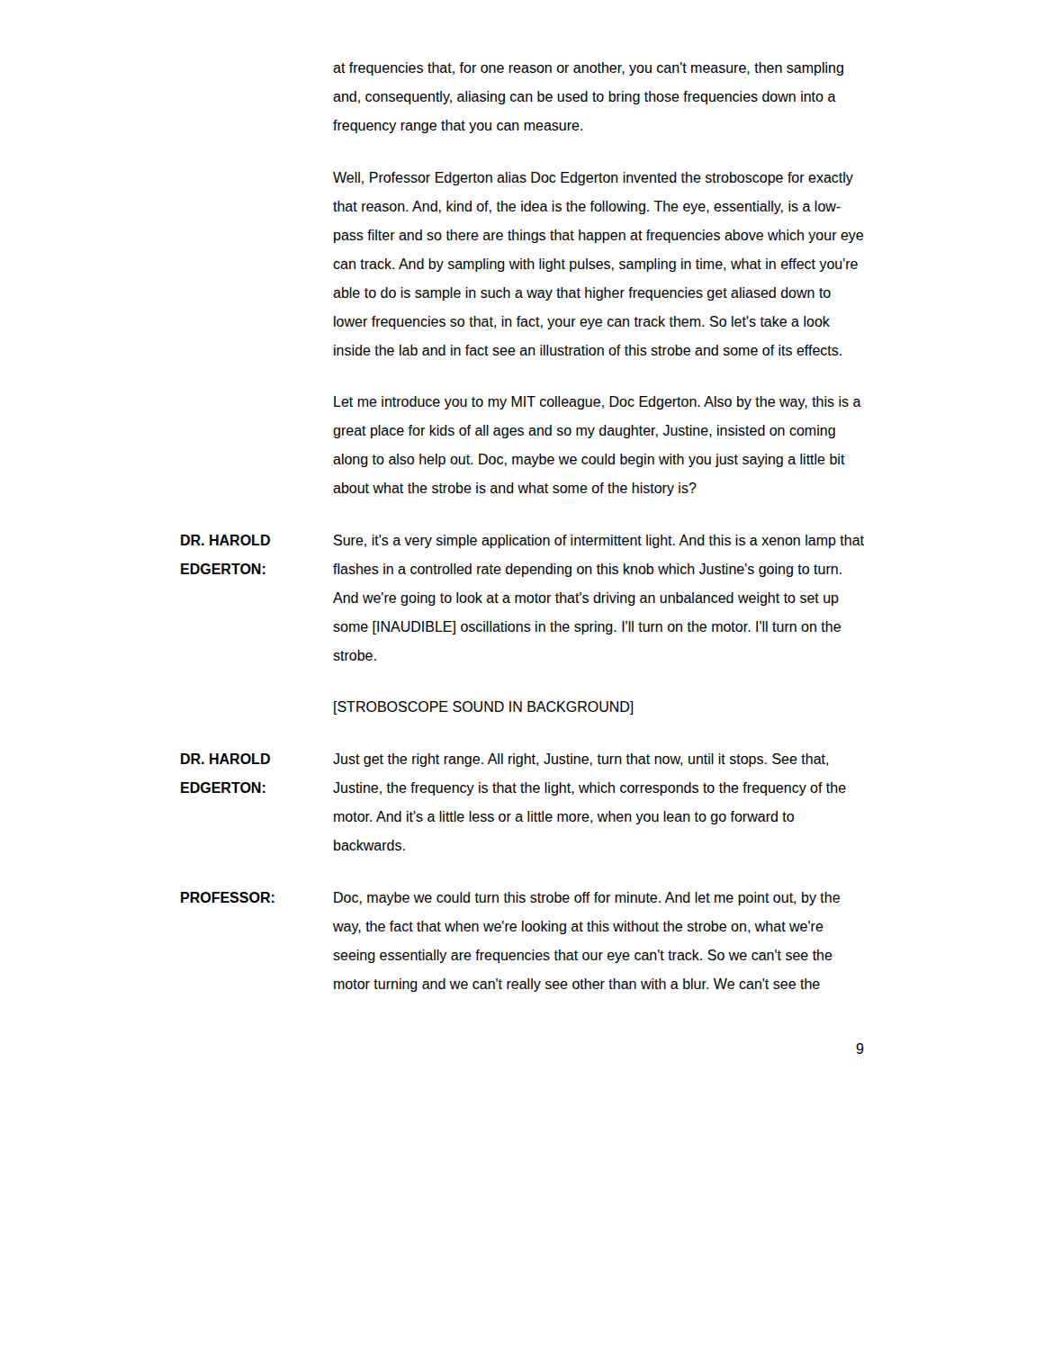at frequencies that, for one reason or another, you can't measure, then sampling and, consequently, aliasing can be used to bring those frequencies down into a frequency range that you can measure.
Well, Professor Edgerton alias Doc Edgerton invented the stroboscope for exactly that reason. And, kind of, the idea is the following. The eye, essentially, is a low-pass filter and so there are things that happen at frequencies above which your eye can track. And by sampling with light pulses, sampling in time, what in effect you're able to do is sample in such a way that higher frequencies get aliased down to lower frequencies so that, in fact, your eye can track them. So let's take a look inside the lab and in fact see an illustration of this strobe and some of its effects.
Let me introduce you to my MIT colleague, Doc Edgerton. Also by the way, this is a great place for kids of all ages and so my daughter, Justine, insisted on coming along to also help out. Doc, maybe we could begin with you just saying a little bit about what the strobe is and what some of the history is?
DR. HAROLD EDGERTON:
Sure, it's a very simple application of intermittent light. And this is a xenon lamp that flashes in a controlled rate depending on this knob which Justine's going to turn. And we're going to look at a motor that's driving an unbalanced weight to set up some [INAUDIBLE] oscillations in the spring. I'll turn on the motor. I'll turn on the strobe.
[STROBOSCOPE SOUND IN BACKGROUND]
DR. HAROLD EDGERTON:
Just get the right range. All right, Justine, turn that now, until it stops. See that, Justine, the frequency is that the light, which corresponds to the frequency of the motor. And it's a little less or a little more, when you lean to go forward to backwards.
PROFESSOR:
Doc, maybe we could turn this strobe off for minute. And let me point out, by the way, the fact that when we're looking at this without the strobe on, what we're seeing essentially are frequencies that our eye can't track. So we can't see the motor turning and we can't really see other than with a blur. We can't see the
9